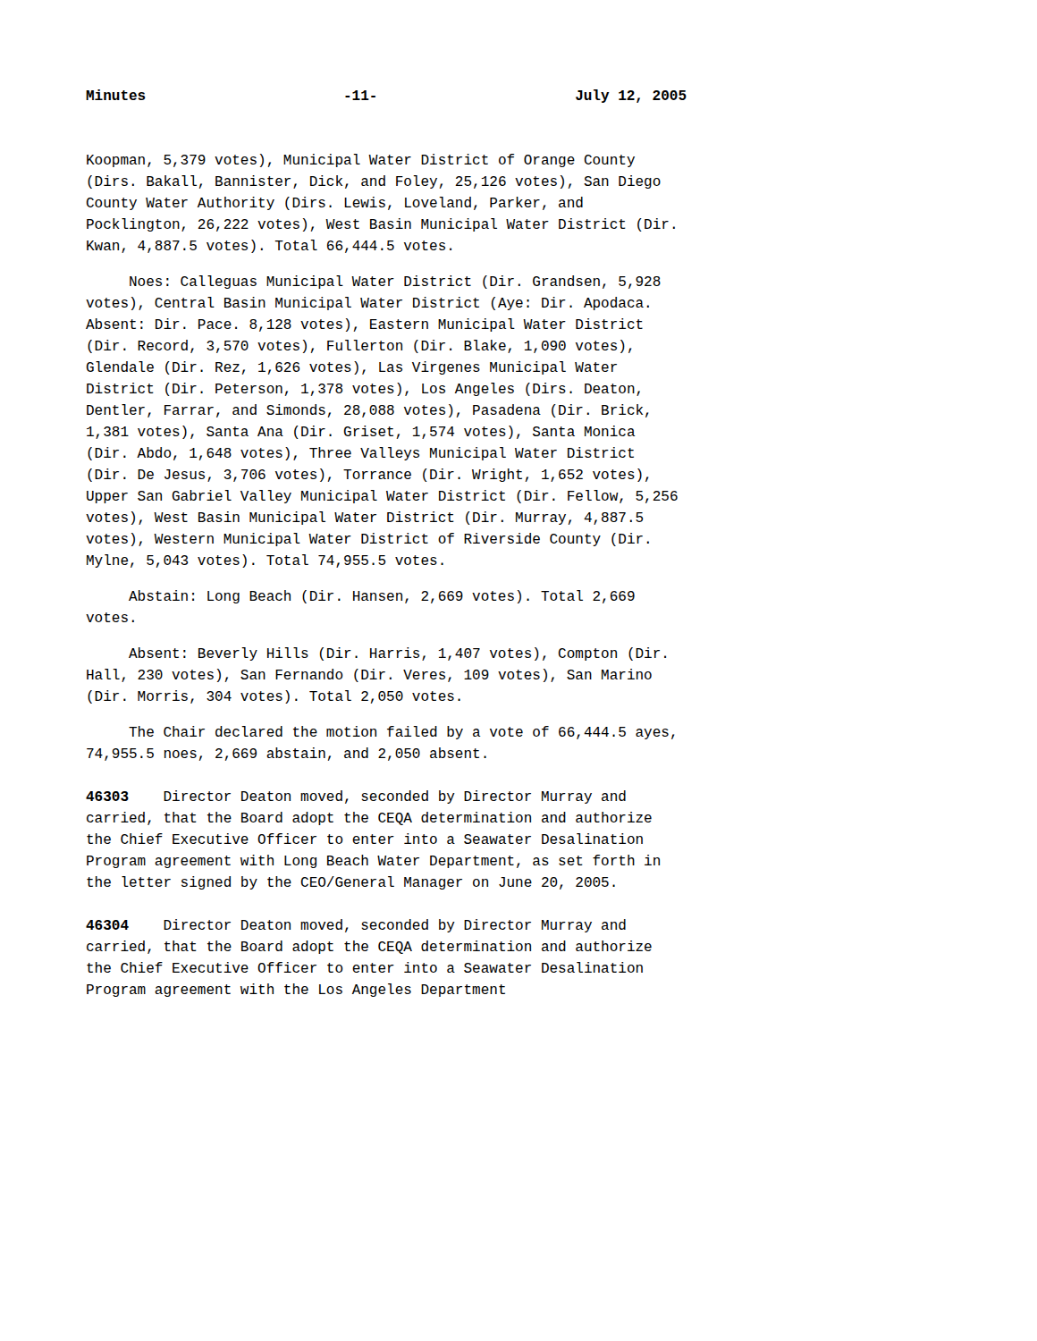Minutes -11- July 12, 2005
Koopman, 5,379 votes), Municipal Water District of Orange County (Dirs. Bakall, Bannister, Dick, and Foley, 25,126 votes), San Diego County Water Authority (Dirs. Lewis, Loveland, Parker, and Pocklington, 26,222 votes), West Basin Municipal Water District (Dir. Kwan, 4,887.5 votes). Total 66,444.5 votes.
Noes: Calleguas Municipal Water District (Dir. Grandsen, 5,928 votes), Central Basin Municipal Water District (Aye: Dir. Apodaca. Absent: Dir. Pace. 8,128 votes), Eastern Municipal Water District (Dir. Record, 3,570 votes), Fullerton (Dir. Blake, 1,090 votes), Glendale (Dir. Rez, 1,626 votes), Las Virgenes Municipal Water District (Dir. Peterson, 1,378 votes), Los Angeles (Dirs. Deaton, Dentler, Farrar, and Simonds, 28,088 votes), Pasadena (Dir. Brick, 1,381 votes), Santa Ana (Dir. Griset, 1,574 votes), Santa Monica (Dir. Abdo, 1,648 votes), Three Valleys Municipal Water District (Dir. De Jesus, 3,706 votes), Torrance (Dir. Wright, 1,652 votes), Upper San Gabriel Valley Municipal Water District (Dir. Fellow, 5,256 votes), West Basin Municipal Water District (Dir. Murray, 4,887.5 votes), Western Municipal Water District of Riverside County (Dir. Mylne, 5,043 votes). Total 74,955.5 votes.
Abstain: Long Beach (Dir. Hansen, 2,669 votes). Total 2,669 votes.
Absent: Beverly Hills (Dir. Harris, 1,407 votes), Compton (Dir. Hall, 230 votes), San Fernando (Dir. Veres, 109 votes), San Marino (Dir. Morris, 304 votes). Total 2,050 votes.
The Chair declared the motion failed by a vote of 66,444.5 ayes, 74,955.5 noes, 2,669 abstain, and 2,050 absent.
46303 Director Deaton moved, seconded by Director Murray and carried, that the Board adopt the CEQA determination and authorize the Chief Executive Officer to enter into a Seawater Desalination Program agreement with Long Beach Water Department, as set forth in the letter signed by the CEO/General Manager on June 20, 2005.
46304 Director Deaton moved, seconded by Director Murray and carried, that the Board adopt the CEQA determination and authorize the Chief Executive Officer to enter into a Seawater Desalination Program agreement with the Los Angeles Department